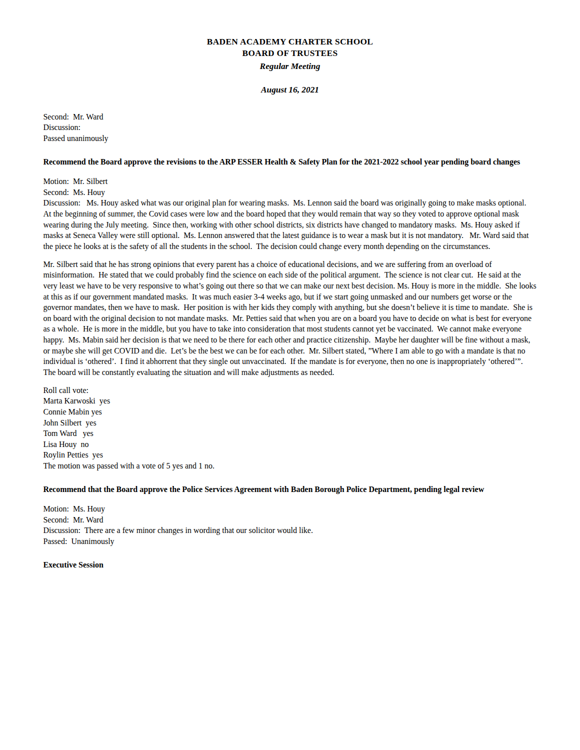BADEN ACADEMY CHARTER SCHOOL
BOARD OF TRUSTEES
Regular Meeting
August 16, 2021
Second: Mr. Ward
Discussion:
Passed unanimously
Recommend the Board approve the revisions to the ARP ESSER Health & Safety Plan for the 2021-2022 school year pending board changes
Motion: Mr. Silbert
Second: Ms. Houy
Discussion: Ms. Houy asked what was our original plan for wearing masks. Ms. Lennon said the board was originally going to make masks optional. At the beginning of summer, the Covid cases were low and the board hoped that they would remain that way so they voted to approve optional mask wearing during the July meeting. Since then, working with other school districts, six districts have changed to mandatory masks. Ms. Houy asked if masks at Seneca Valley were still optional. Ms. Lennon answered that the latest guidance is to wear a mask but it is not mandatory. Mr. Ward said that the piece he looks at is the safety of all the students in the school. The decision could change every month depending on the circumstances.
Mr. Silbert said that he has strong opinions that every parent has a choice of educational decisions, and we are suffering from an overload of misinformation. He stated that we could probably find the science on each side of the political argument. The science is not clear cut. He said at the very least we have to be very responsive to what’s going out there so that we can make our next best decision. Ms. Houy is more in the middle. She looks at this as if our government mandated masks. It was much easier 3-4 weeks ago, but if we start going unmasked and our numbers get worse or the governor mandates, then we have to mask. Her position is with her kids they comply with anything, but she doesn’t believe it is time to mandate. She is on board with the original decision to not mandate masks. Mr. Petties said that when you are on a board you have to decide on what is best for everyone as a whole. He is more in the middle, but you have to take into consideration that most students cannot yet be vaccinated. We cannot make everyone happy. Ms. Mabin said her decision is that we need to be there for each other and practice citizenship. Maybe her daughter will be fine without a mask, or maybe she will get COVID and die. Let’s be the best we can be for each other. Mr. Silbert stated, ”Where I am able to go with a mandate is that no individual is ‘othered’. I find it abhorrent that they single out unvaccinated. If the mandate is for everyone, then no one is inappropriately ‘othered’”. The board will be constantly evaluating the situation and will make adjustments as needed.
Roll call vote:
Marta Karwoski yes
Connie Mabin yes
John Silbert yes
Tom Ward yes
Lisa Houy no
Roylin Petties yes
The motion was passed with a vote of 5 yes and 1 no.
Recommend that the Board approve the Police Services Agreement with Baden Borough Police Department, pending legal review
Motion: Ms. Houy
Second: Mr. Ward
Discussion: There are a few minor changes in wording that our solicitor would like.
Passed: Unanimously
Executive Session